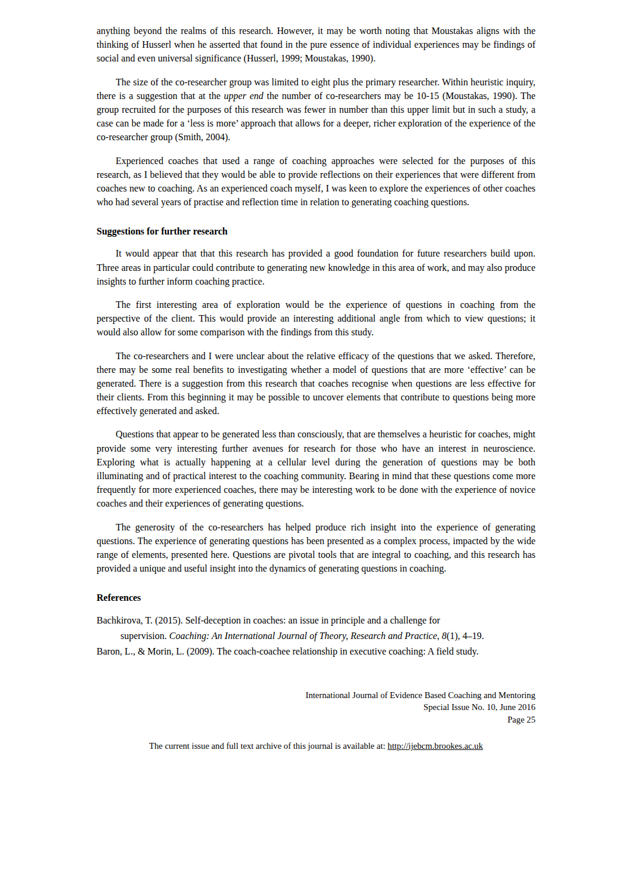anything beyond the realms of this research. However, it may be worth noting that Moustakas aligns with the thinking of Husserl when he asserted that found in the pure essence of individual experiences may be findings of social and even universal significance (Husserl, 1999; Moustakas, 1990).
The size of the co-researcher group was limited to eight plus the primary researcher. Within heuristic inquiry, there is a suggestion that at the upper end the number of co-researchers may be 10-15 (Moustakas, 1990). The group recruited for the purposes of this research was fewer in number than this upper limit but in such a study, a case can be made for a ‘less is more’ approach that allows for a deeper, richer exploration of the experience of the co-researcher group (Smith, 2004).
Experienced coaches that used a range of coaching approaches were selected for the purposes of this research, as I believed that they would be able to provide reflections on their experiences that were different from coaches new to coaching. As an experienced coach myself, I was keen to explore the experiences of other coaches who had several years of practise and reflection time in relation to generating coaching questions.
Suggestions for further research
It would appear that that this research has provided a good foundation for future researchers build upon. Three areas in particular could contribute to generating new knowledge in this area of work, and may also produce insights to further inform coaching practice.
The first interesting area of exploration would be the experience of questions in coaching from the perspective of the client. This would provide an interesting additional angle from which to view questions; it would also allow for some comparison with the findings from this study.
The co-researchers and I were unclear about the relative efficacy of the questions that we asked. Therefore, there may be some real benefits to investigating whether a model of questions that are more ‘effective’ can be generated. There is a suggestion from this research that coaches recognise when questions are less effective for their clients. From this beginning it may be possible to uncover elements that contribute to questions being more effectively generated and asked.
Questions that appear to be generated less than consciously, that are themselves a heuristic for coaches, might provide some very interesting further avenues for research for those who have an interest in neuroscience. Exploring what is actually happening at a cellular level during the generation of questions may be both illuminating and of practical interest to the coaching community. Bearing in mind that these questions come more frequently for more experienced coaches, there may be interesting work to be done with the experience of novice coaches and their experiences of generating questions.
The generosity of the co-researchers has helped produce rich insight into the experience of generating questions. The experience of generating questions has been presented as a complex process, impacted by the wide range of elements, presented here. Questions are pivotal tools that are integral to coaching, and this research has provided a unique and useful insight into the dynamics of generating questions in coaching.
References
Bachkirova, T. (2015). Self-deception in coaches: an issue in principle and a challenge for
supervision. Coaching: An International Journal of Theory, Research and Practice, 8(1), 4–19.
Baron, L., & Morin, L. (2009). The coach-coachee relationship in executive coaching: A field study.
International Journal of Evidence Based Coaching and Mentoring
Special Issue No. 10, June 2016
Page 25
The current issue and full text archive of this journal is available at: http://ijebcm.brookes.ac.uk